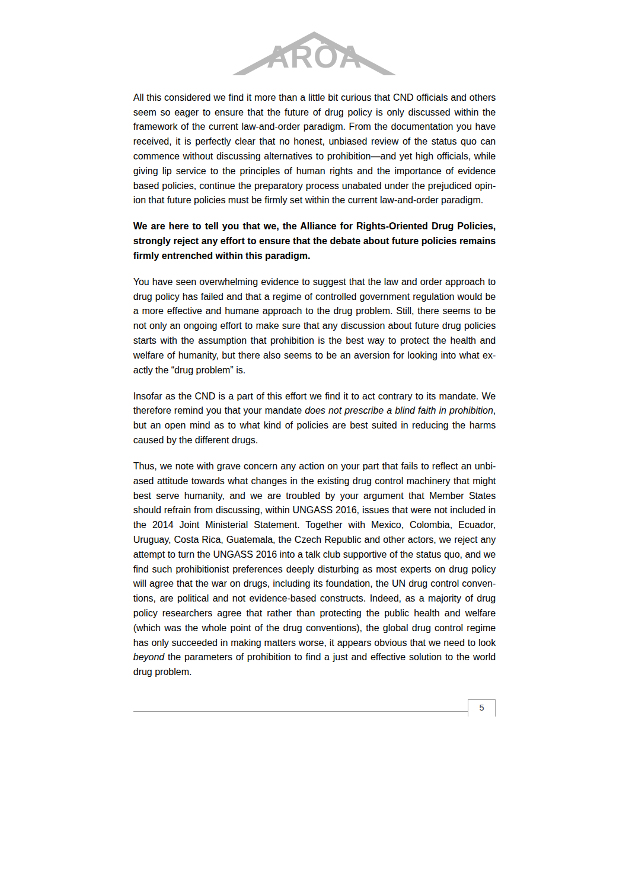ARÖA
All this considered we find it more than a little bit curious that CND officials and others seem so eager to ensure that the future of drug policy is only discussed within the framework of the current law-and-order paradigm. From the documentation you have received, it is perfectly clear that no honest, unbiased review of the status quo can commence without discussing alternatives to prohibition—and yet high officials, while giving lip service to the principles of human rights and the importance of evidence based policies, continue the preparatory process unabated under the prejudiced opinion that future policies must be firmly set within the current law-and-order paradigm.
We are here to tell you that we, the Alliance for Rights-Oriented Drug Policies, strongly reject any effort to ensure that the debate about future policies remains firmly entrenched within this paradigm.
You have seen overwhelming evidence to suggest that the law and order approach to drug policy has failed and that a regime of controlled government regulation would be a more effective and humane approach to the drug problem. Still, there seems to be not only an ongoing effort to make sure that any discussion about future drug policies starts with the assumption that prohibition is the best way to protect the health and welfare of humanity, but there also seems to be an aversion for looking into what exactly the “drug problem” is.
Insofar as the CND is a part of this effort we find it to act contrary to its mandate. We therefore remind you that your mandate does not prescribe a blind faith in prohibition, but an open mind as to what kind of policies are best suited in reducing the harms caused by the different drugs.
Thus, we note with grave concern any action on your part that fails to reflect an unbiased attitude towards what changes in the existing drug control machinery that might best serve humanity, and we are troubled by your argument that Member States should refrain from discussing, within UNGASS 2016, issues that were not included in the 2014 Joint Ministerial Statement. Together with Mexico, Colombia, Ecuador, Uruguay, Costa Rica, Guatemala, the Czech Republic and other actors, we reject any attempt to turn the UNGASS 2016 into a talk club supportive of the status quo, and we find such prohibitionist preferences deeply disturbing as most experts on drug policy will agree that the war on drugs, including its foundation, the UN drug control conventions, are political and not evidence-based constructs. Indeed, as a majority of drug policy researchers agree that rather than protecting the public health and welfare (which was the whole point of the drug conventions), the global drug control regime has only succeeded in making matters worse, it appears obvious that we need to look beyond the parameters of prohibition to find a just and effective solution to the world drug problem.
5